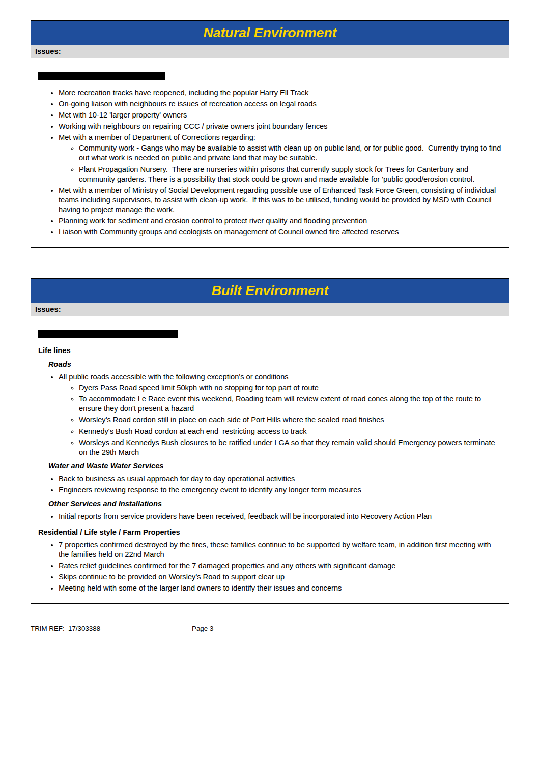Natural Environment
Issues:
More recreation tracks have reopened, including the popular Harry Ell Track
On-going liaison with neighbours re issues of recreation access on legal roads
Met with 10-12 'larger property' owners
Working with neighbours on repairing CCC / private owners joint boundary fences
Met with a member of Department of Corrections regarding:
Community work - Gangs who may be available to assist with clean up on public land, or for public good. Currently trying to find out what work is needed on public and private land that may be suitable.
Plant Propagation Nursery. There are nurseries within prisons that currently supply stock for Trees for Canterbury and community gardens. There is a possibility that stock could be grown and made available for 'public good/erosion control.
Met with a member of Ministry of Social Development regarding possible use of Enhanced Task Force Green, consisting of individual teams including supervisors, to assist with clean-up work. If this was to be utilised, funding would be provided by MSD with Council having to project manage the work.
Planning work for sediment and erosion control to protect river quality and flooding prevention
Liaison with Community groups and ecologists on management of Council owned fire affected reserves
Built Environment
Issues:
Life lines
Roads
All public roads accessible with the following exception's or conditions
Dyers Pass Road speed limit 50kph with no stopping for top part of route
To accommodate Le Race event this weekend, Roading team will review extent of road cones along the top of the route to ensure they don't present a hazard
Worsley's Road cordon still in place on each side of Port Hills where the sealed road finishes
Kennedy's Bush Road cordon at each end restricting access to track
Worsleys and Kennedys Bush closures to be ratified under LGA so that they remain valid should Emergency powers terminate on the 29th March
Water and Waste Water Services
Back to business as usual approach for day to day operational activities
Engineers reviewing response to the emergency event to identify any longer term measures
Other Services and Installations
Initial reports from service providers have been received, feedback will be incorporated into Recovery Action Plan
Residential / Life style / Farm Properties
7 properties confirmed destroyed by the fires, these families continue to be supported by welfare team, in addition first meeting with the families held on 22nd March
Rates relief guidelines confirmed for the 7 damaged properties and any others with significant damage
Skips continue to be provided on Worsley's Road to support clear up
Meeting held with some of the larger land owners to identify their issues and concerns
TRIM REF: 17/303388 Page 3